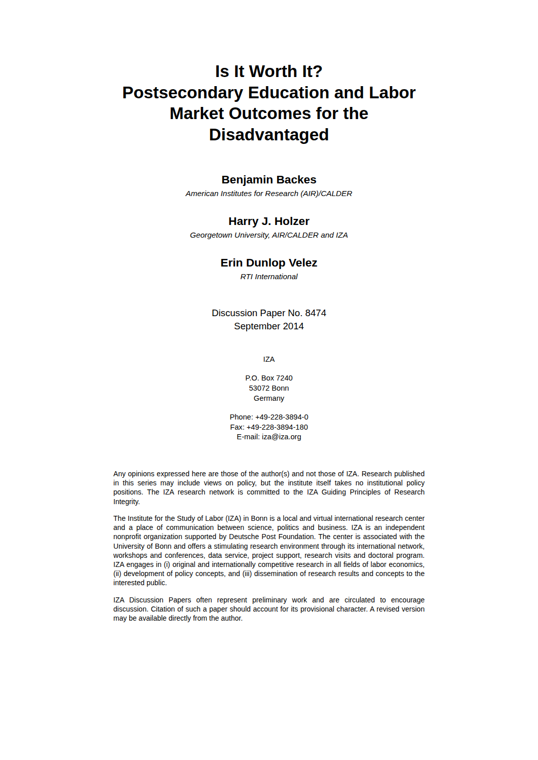Is It Worth It?
Postsecondary Education and Labor
Market Outcomes for the Disadvantaged
Benjamin Backes
American Institutes for Research (AIR)/CALDER
Harry J. Holzer
Georgetown University, AIR/CALDER and IZA
Erin Dunlop Velez
RTI International
Discussion Paper No. 8474
September 2014
IZA
P.O. Box 7240
53072 Bonn
Germany
Phone: +49-228-3894-0
Fax: +49-228-3894-180
E-mail: iza@iza.org
Any opinions expressed here are those of the author(s) and not those of IZA. Research published in this series may include views on policy, but the institute itself takes no institutional policy positions. The IZA research network is committed to the IZA Guiding Principles of Research Integrity.
The Institute for the Study of Labor (IZA) in Bonn is a local and virtual international research center and a place of communication between science, politics and business. IZA is an independent nonprofit organization supported by Deutsche Post Foundation. The center is associated with the University of Bonn and offers a stimulating research environment through its international network, workshops and conferences, data service, project support, research visits and doctoral program. IZA engages in (i) original and internationally competitive research in all fields of labor economics, (ii) development of policy concepts, and (iii) dissemination of research results and concepts to the interested public.
IZA Discussion Papers often represent preliminary work and are circulated to encourage discussion. Citation of such a paper should account for its provisional character. A revised version may be available directly from the author.